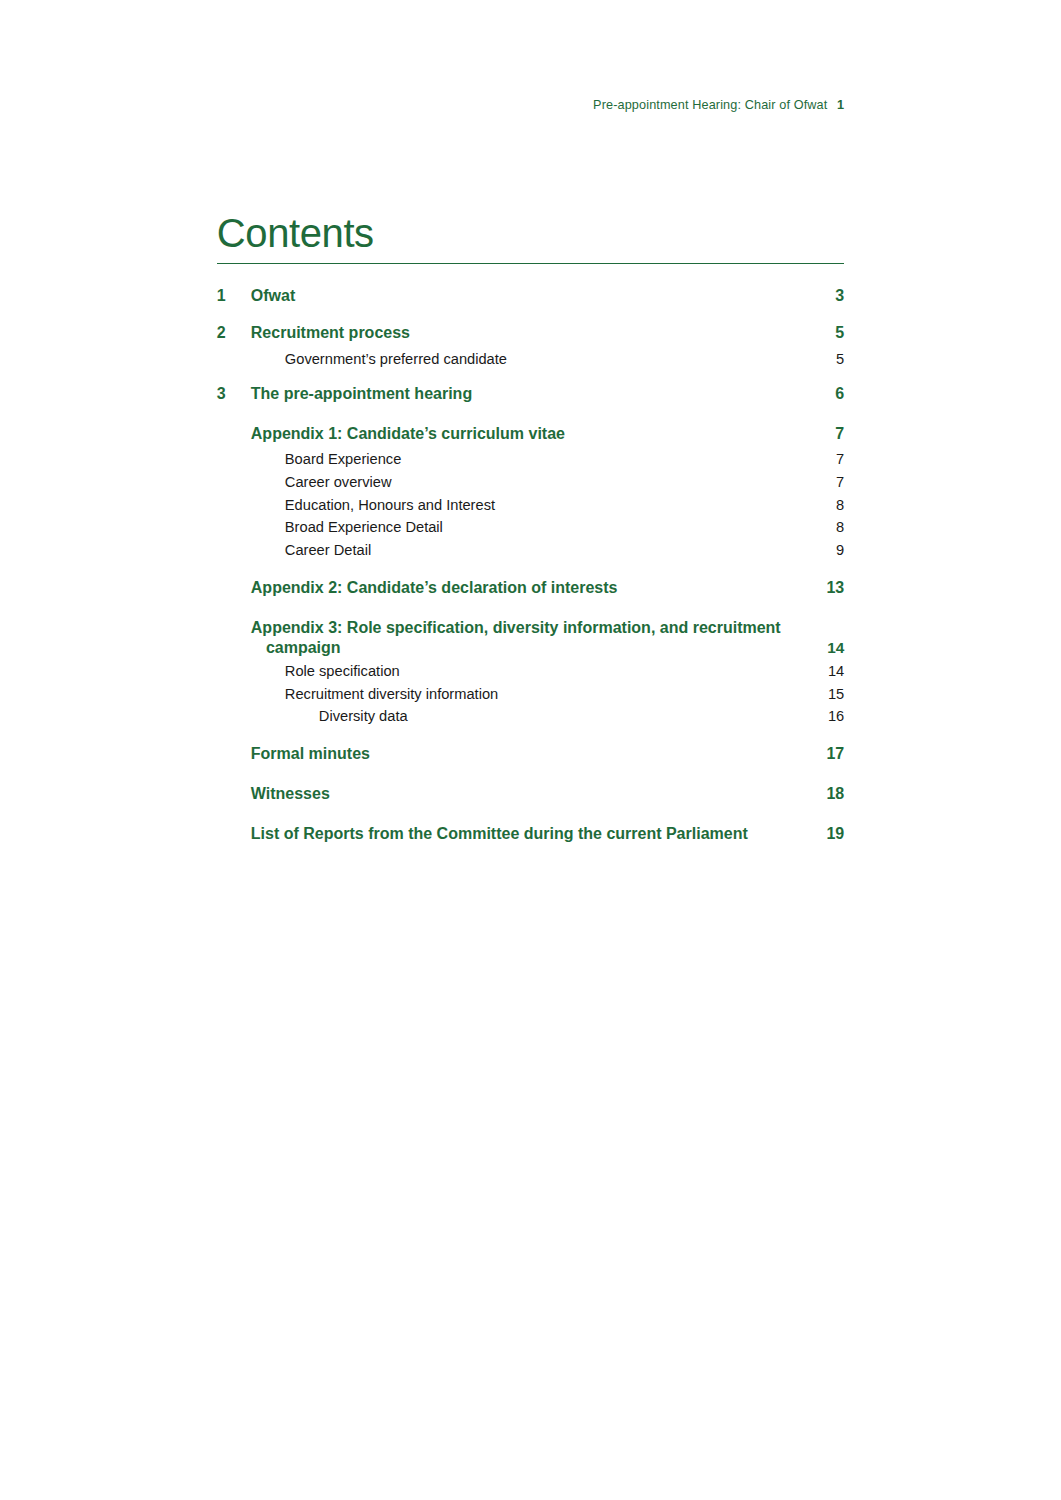Pre-appointment Hearing: Chair of Ofwat 1
Contents
| 1 | Ofwat | 3 |
| 2 | Recruitment process | 5 |
| | Government’s preferred candidate | 5 |
| 3 | The pre-appointment hearing | 6 |
| | Appendix 1: Candidate’s curriculum vitae | 7 |
| | Board Experience | 7 |
| | Career overview | 7 |
| | Education, Honours and Interest | 8 |
| | Broad Experience Detail | 8 |
| | Career Detail | 9 |
| | Appendix 2: Candidate’s declaration of interests | 13 |
| | Appendix 3: Role specification, diversity information, and recruitment | |
| | campaign | 14 |
| | Role specification | 14 |
| | Recruitment diversity information | 15 |
| | Diversity data | 16 |
| | Formal minutes | 17 |
| | Witnesses | 18 |
| | List of Reports from the Committee during the current Parliament | 19 |